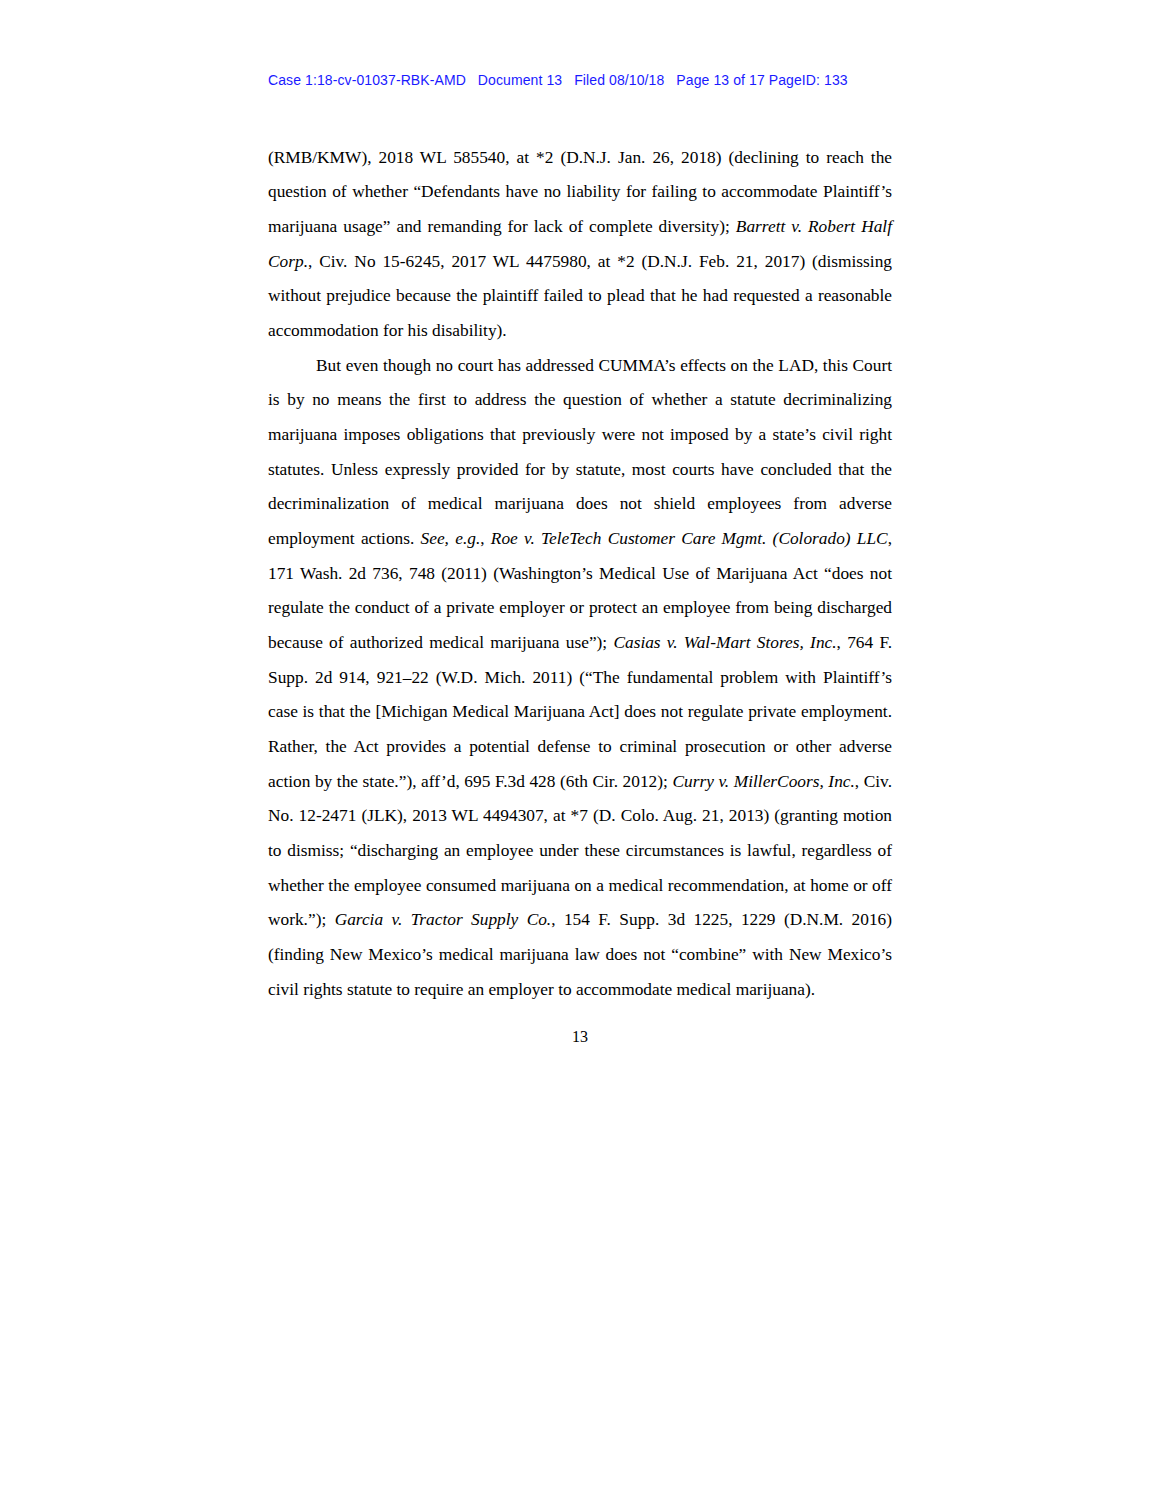Case 1:18-cv-01037-RBK-AMD Document 13 Filed 08/10/18 Page 13 of 17 PageID: 133
(RMB/KMW), 2018 WL 585540, at *2 (D.N.J. Jan. 26, 2018) (declining to reach the question of whether “Defendants have no liability for failing to accommodate Plaintiff’s marijuana usage” and remanding for lack of complete diversity); Barrett v. Robert Half Corp., Civ. No 15-6245, 2017 WL 4475980, at *2 (D.N.J. Feb. 21, 2017) (dismissing without prejudice because the plaintiff failed to plead that he had requested a reasonable accommodation for his disability).
But even though no court has addressed CUMMA’s effects on the LAD, this Court is by no means the first to address the question of whether a statute decriminalizing marijuana imposes obligations that previously were not imposed by a state’s civil right statutes. Unless expressly provided for by statute, most courts have concluded that the decriminalization of medical marijuana does not shield employees from adverse employment actions. See, e.g., Roe v. TeleTech Customer Care Mgmt. (Colorado) LLC, 171 Wash. 2d 736, 748 (2011) (Washington’s Medical Use of Marijuana Act “does not regulate the conduct of a private employer or protect an employee from being discharged because of authorized medical marijuana use”); Casias v. Wal-Mart Stores, Inc., 764 F. Supp. 2d 914, 921–22 (W.D. Mich. 2011) (“The fundamental problem with Plaintiff’s case is that the [Michigan Medical Marijuana Act] does not regulate private employment. Rather, the Act provides a potential defense to criminal prosecution or other adverse action by the state.”), aff’d, 695 F.3d 428 (6th Cir. 2012); Curry v. MillerCoors, Inc., Civ. No. 12-2471 (JLK), 2013 WL 4494307, at *7 (D. Colo. Aug. 21, 2013) (granting motion to dismiss; “discharging an employee under these circumstances is lawful, regardless of whether the employee consumed marijuana on a medical recommendation, at home or off work.”); Garcia v. Tractor Supply Co., 154 F. Supp. 3d 1225, 1229 (D.N.M. 2016) (finding New Mexico’s medical marijuana law does not “combine” with New Mexico’s civil rights statute to require an employer to accommodate medical marijuana).
13